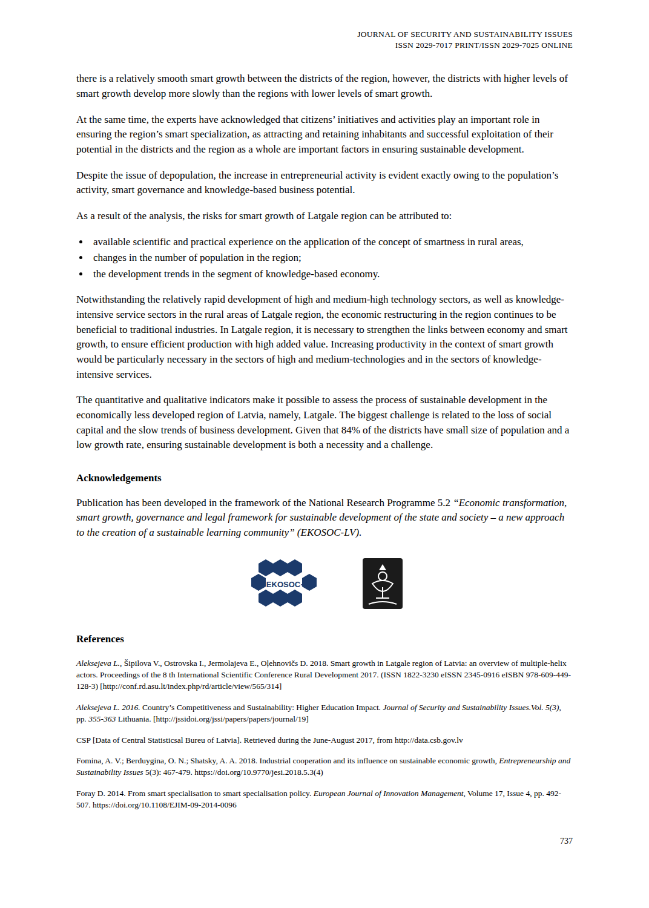Journal of Security and Sustainability Issues
ISSN 2029-7017 print/ISSN 2029-7025 online
there is a relatively smooth smart growth between the districts of the region, however, the districts with higher levels of smart growth develop more slowly than the regions with lower levels of smart growth.
At the same time, the experts have acknowledged that citizens’ initiatives and activities play an important role in ensuring the region’s smart specialization, as attracting and retaining inhabitants and successful exploitation of their potential in the districts and the region as a whole are important factors in ensuring sustainable development.
Despite the issue of depopulation, the increase in entrepreneurial activity is evident exactly owing to the population’s activity, smart governance and knowledge-based business potential.
As a result of the analysis, the risks for smart growth of Latgale region can be attributed to:
available scientific and practical experience on the application of the concept of smartness in rural areas,
changes in the number of population in the region;
the development trends in the segment of knowledge-based economy.
Notwithstanding the relatively rapid development of high and medium-high technology sectors, as well as knowledge-intensive service sectors in the rural areas of Latgale region, the economic restructuring in the region continues to be beneficial to traditional industries. In Latgale region, it is necessary to strengthen the links between economy and smart growth, to ensure efficient production with high added value. Increasing productivity in the context of smart growth would be particularly necessary in the sectors of high and medium-technologies and in the sectors of knowledge-intensive services.
The quantitative and qualitative indicators make it possible to assess the process of sustainable development in the economically less developed region of Latvia, namely, Latgale. The biggest challenge is related to the loss of social capital and the slow trends of business development. Given that 84% of the districts have small size of population and a low growth rate, ensuring sustainable development is both a necessity and a challenge.
Acknowledgements
Publication has been developed in the framework of the National Research Programme 5.2 “Economic transformation, smart growth, governance and legal framework for sustainable development of the state and society – a new approach to the creation of a sustainable learning community” (EKOSOC-LV).
EKOSOC·LV
References
Aleksejeva L., Šipilova V., Ostrovska I., Jermolajeva E., Oļehnovičs D. 2018. Smart growth in Latgale region of Latvia: an overview of multiple-helix actors. Proceedings of the 8 th International Scientific Conference Rural Development 2017. (ISSN 1822-3230 eISSN 2345-0916 eISBN 978-609-449-128-3) [http://conf.rd.asu.lt/index.php/rd/article/view/565/314]
Aleksejeva L. 2016. Country’s Competitiveness and Sustainability: Higher Education Impact. Journal of Security and Sustainability Issues.Vol. 5(3), pp. 355-363 Lithuania. [http://jssidoi.org/jssi/papers/papers/journal/19]
CSP [Data of Central Statisticsal Bureu of Latvia]. Retrieved during the June-August 2017, from http://data.csb.gov.lv
Fomina, A. V.; Berduygina, O. N.; Shatsky, A. A. 2018. Industrial cooperation and its influence on sustainable economic growth, Entrepreneurship and Sustainability Issues 5(3): 467-479. https://doi.org/10.9770/jesi.2018.5.3(4)
Foray D. 2014. From smart specialisation to smart specialisation policy. European Journal of Innovation Management, Volume 17, Issue 4, pp. 492-507. https://doi.org/10.1108/EJIM-09-2014-0096
737